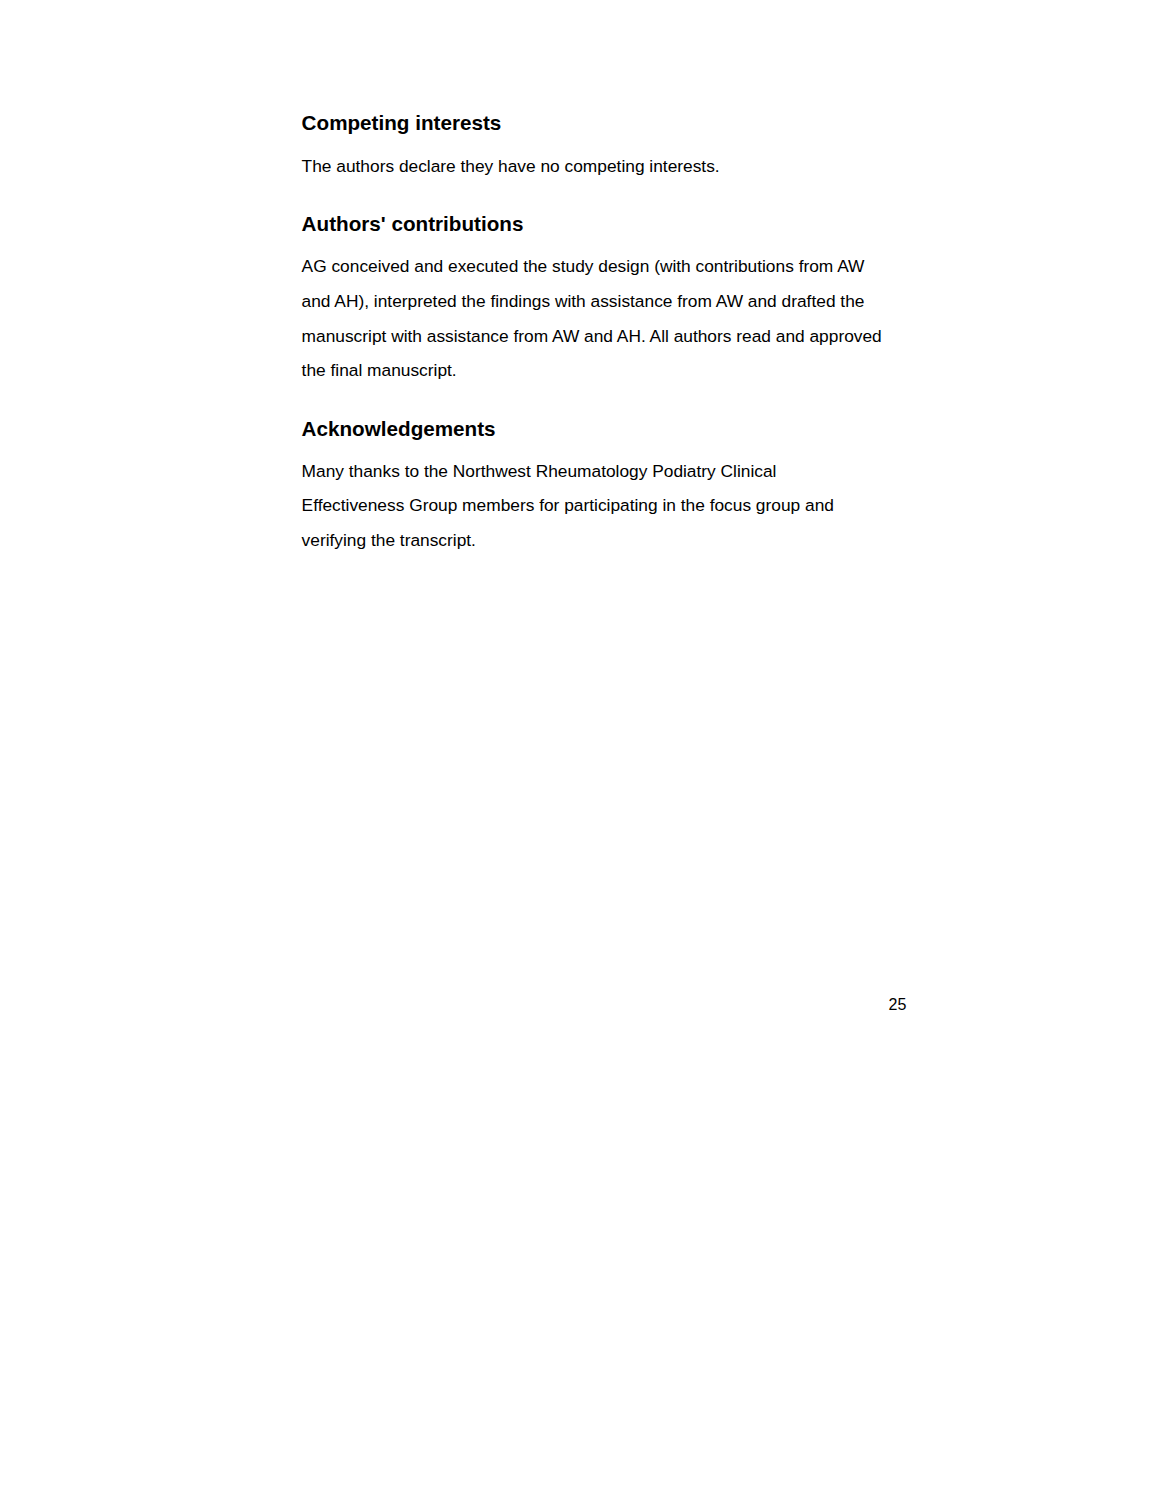Competing interests
The authors declare they have no competing interests.
Authors' contributions
AG conceived and executed the study design (with contributions from AW and AH), interpreted the findings with assistance from AW and drafted the manuscript with assistance from AW and AH. All authors read and approved the final manuscript.
Acknowledgements
Many thanks to the Northwest Rheumatology Podiatry Clinical Effectiveness Group members for participating in the focus group and verifying the transcript.
25